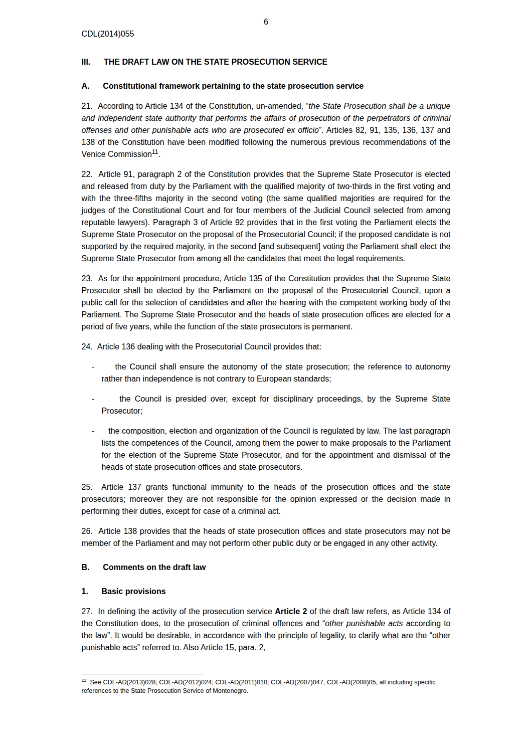6
CDL(2014)055
III. THE DRAFT LAW ON THE STATE PROSECUTION SERVICE
A. Constitutional framework pertaining to the state prosecution service
21. According to Article 134 of the Constitution, un-amended, “the State Prosecution shall be a unique and independent state authority that performs the affairs of prosecution of the perpetrators of criminal offenses and other punishable acts who are prosecuted ex officio”. Articles 82, 91, 135, 136, 137 and 138 of the Constitution have been modified following the numerous previous recommendations of the Venice Commission11.
22. Article 91, paragraph 2 of the Constitution provides that the Supreme State Prosecutor is elected and released from duty by the Parliament with the qualified majority of two-thirds in the first voting and with the three-fifths majority in the second voting (the same qualified majorities are required for the judges of the Constitutional Court and for four members of the Judicial Council selected from among reputable lawyers). Paragraph 3 of Article 92 provides that in the first voting the Parliament elects the Supreme State Prosecutor on the proposal of the Prosecutorial Council; if the proposed candidate is not supported by the required majority, in the second [and subsequent] voting the Parliament shall elect the Supreme State Prosecutor from among all the candidates that meet the legal requirements.
23. As for the appointment procedure, Article 135 of the Constitution provides that the Supreme State Prosecutor shall be elected by the Parliament on the proposal of the Prosecutorial Council, upon a public call for the selection of candidates and after the hearing with the competent working body of the Parliament. The Supreme State Prosecutor and the heads of state prosecution offices are elected for a period of five years, while the function of the state prosecutors is permanent.
24. Article 136 dealing with the Prosecutorial Council provides that:
- the Council shall ensure the autonomy of the state prosecution; the reference to autonomy rather than independence is not contrary to European standards;
- the Council is presided over, except for disciplinary proceedings, by the Supreme State Prosecutor;
- the composition, election and organization of the Council is regulated by law. The last paragraph lists the competences of the Council, among them the power to make proposals to the Parliament for the election of the Supreme State Prosecutor, and for the appointment and dismissal of the heads of state prosecution offices and state prosecutors.
25. Article 137 grants functional immunity to the heads of the prosecution offices and the state prosecutors; moreover they are not responsible for the opinion expressed or the decision made in performing their duties, except for case of a criminal act.
26. Article 138 provides that the heads of state prosecution offices and state prosecutors may not be member of the Parliament and may not perform other public duty or be engaged in any other activity.
B. Comments on the draft law
1. Basic provisions
27. In defining the activity of the prosecution service Article 2 of the draft law refers, as Article 134 of the Constitution does, to the prosecution of criminal offences and “other punishable acts according to the law”. It would be desirable, in accordance with the principle of legality, to clarify what are the “other punishable acts” referred to. Also Article 15, para. 2,
11 See CDL-AD(2013)028; CDL-AD(2012)024; CDL-AD(2011)010; CDL-AD(2007)047; CDL-AD(2008)05, all including specific references to the State Prosecution Service of Montenegro.